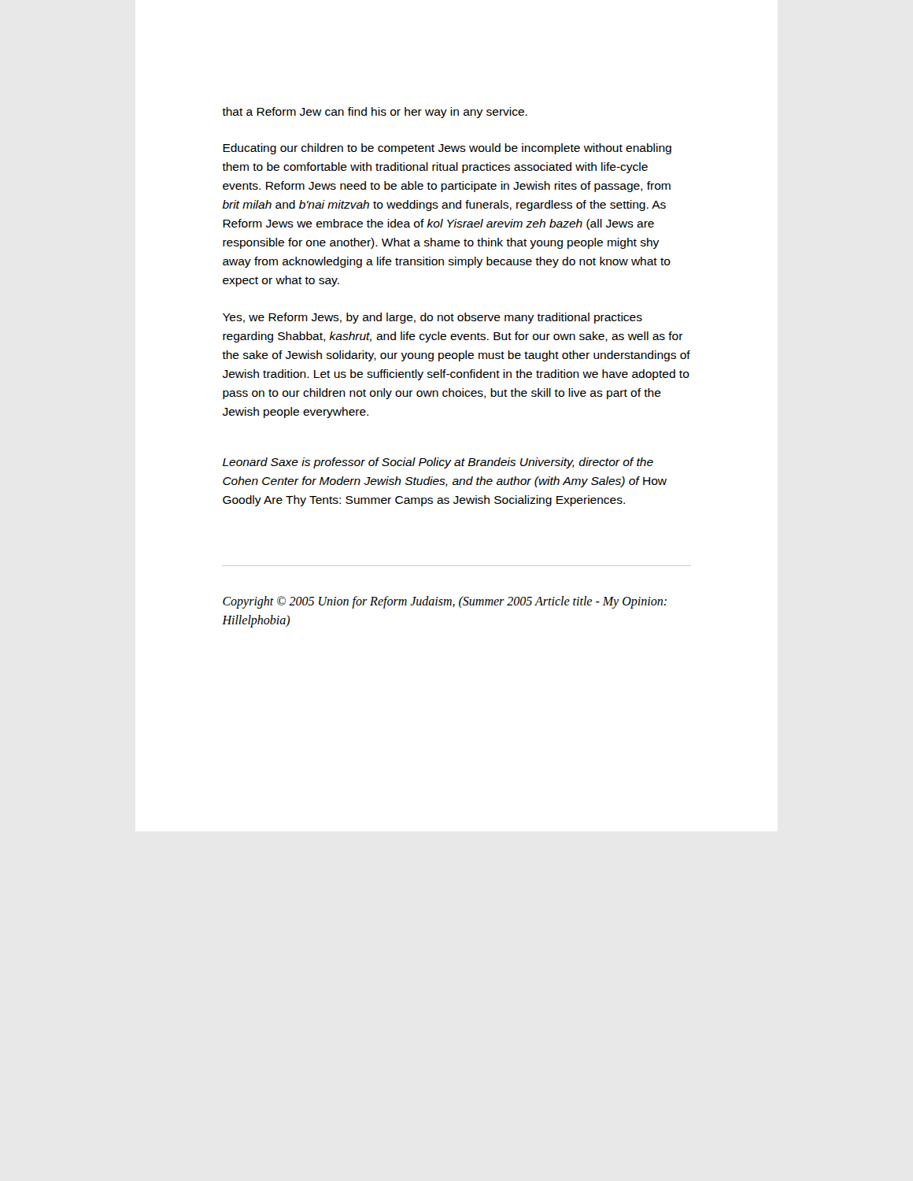that a Reform Jew can find his or her way in any service.
Educating our children to be competent Jews would be incomplete without enabling them to be comfortable with traditional ritual practices associated with life-cycle events. Reform Jews need to be able to participate in Jewish rites of passage, from brit milah and b'nai mitzvah to weddings and funerals, regardless of the setting. As Reform Jews we embrace the idea of kol Yisrael arevim zeh bazeh (all Jews are responsible for one another). What a shame to think that young people might shy away from acknowledging a life transition simply because they do not know what to expect or what to say.
Yes, we Reform Jews, by and large, do not observe many traditional practices regarding Shabbat, kashrut, and life cycle events. But for our own sake, as well as for the sake of Jewish solidarity, our young people must be taught other understandings of Jewish tradition. Let us be sufficiently self-confident in the tradition we have adopted to pass on to our children not only our own choices, but the skill to live as part of the Jewish people everywhere.
Leonard Saxe is professor of Social Policy at Brandeis University, director of the Cohen Center for Modern Jewish Studies, and the author (with Amy Sales) of How Goodly Are Thy Tents: Summer Camps as Jewish Socializing Experiences.
Copyright © 2005 Union for Reform Judaism, (Summer 2005 Article title - My Opinion: Hillelphobia)